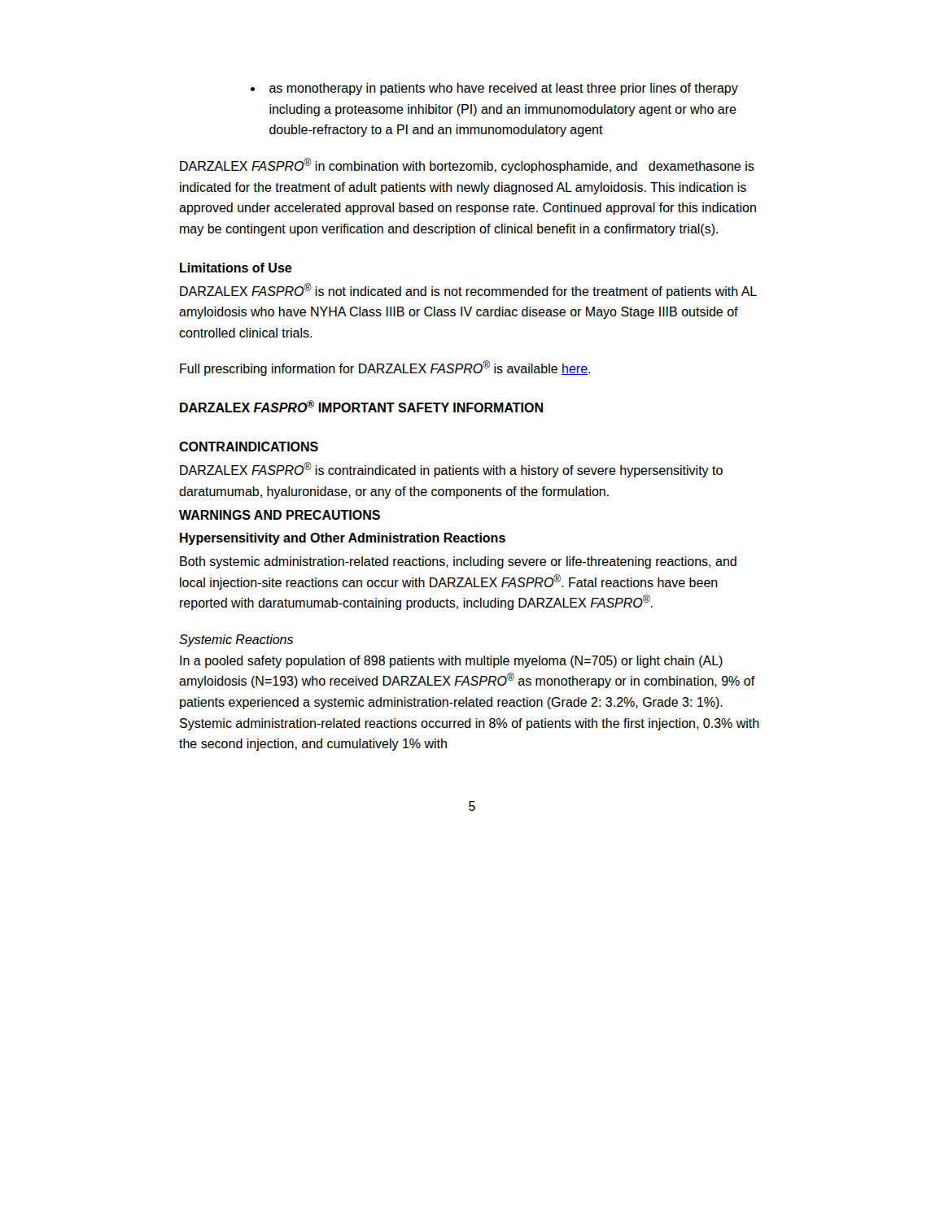as monotherapy in patients who have received at least three prior lines of therapy including a proteasome inhibitor (PI) and an immunomodulatory agent or who are double-refractory to a PI and an immunomodulatory agent
DARZALEX FASPRO® in combination with bortezomib, cyclophosphamide, and dexamethasone is indicated for the treatment of adult patients with newly diagnosed AL amyloidosis. This indication is approved under accelerated approval based on response rate. Continued approval for this indication may be contingent upon verification and description of clinical benefit in a confirmatory trial(s).
Limitations of Use
DARZALEX FASPRO® is not indicated and is not recommended for the treatment of patients with AL amyloidosis who have NYHA Class IIIB or Class IV cardiac disease or Mayo Stage IIIB outside of controlled clinical trials.
Full prescribing information for DARZALEX FASPRO® is available here.
DARZALEX FASPRO® IMPORTANT SAFETY INFORMATION
CONTRAINDICATIONS
DARZALEX FASPRO® is contraindicated in patients with a history of severe hypersensitivity to daratumumab, hyaluronidase, or any of the components of the formulation.
WARNINGS AND PRECAUTIONS
Hypersensitivity and Other Administration Reactions
Both systemic administration-related reactions, including severe or life-threatening reactions, and local injection-site reactions can occur with DARZALEX FASPRO®. Fatal reactions have been reported with daratumumab-containing products, including DARZALEX FASPRO®.
Systemic Reactions
In a pooled safety population of 898 patients with multiple myeloma (N=705) or light chain (AL) amyloidosis (N=193) who received DARZALEX FASPRO® as monotherapy or in combination, 9% of patients experienced a systemic administration-related reaction (Grade 2: 3.2%, Grade 3: 1%). Systemic administration-related reactions occurred in 8% of patients with the first injection, 0.3% with the second injection, and cumulatively 1% with
5